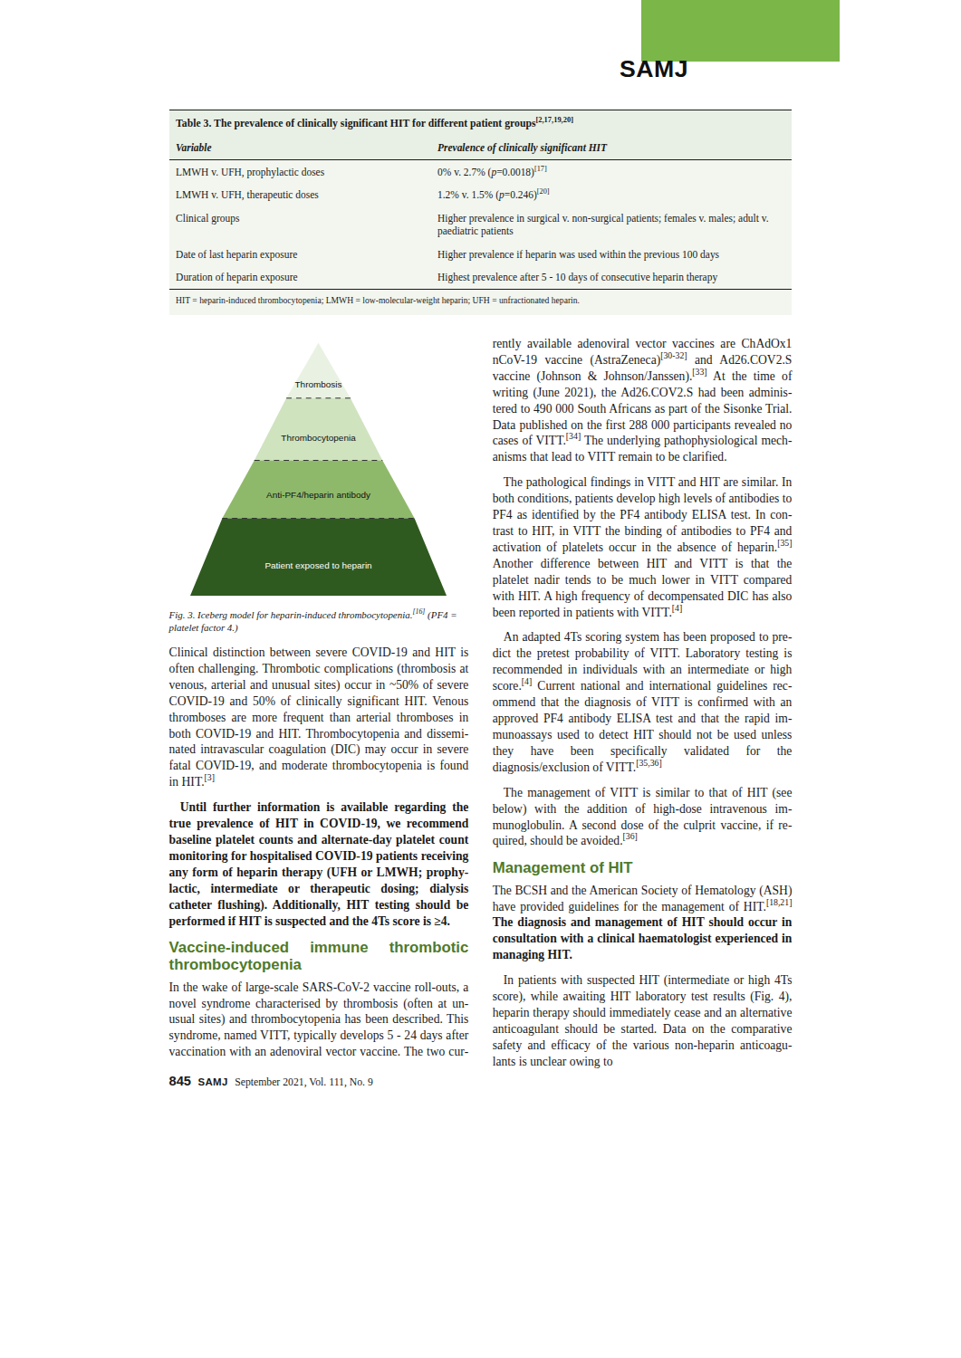SAMJ IN PRACTICE
Table 3. The prevalence of clinically significant HIT for different patient groups [2,17,19,20]
| Variable | Prevalence of clinically significant HIT |
| --- | --- |
| LMWH v. UFH, prophylactic doses | 0% v. 2.7% ( p =0.0018) [17] |
| LMWH v. UFH, therapeutic doses | 1.2% v. 1.5% ( p =0.246) [20] |
| Clinical groups | Higher prevalence in surgical v. non-surgical patients; females v. males; adult v. paediatric patients |
| Date of last heparin exposure | Higher prevalence if heparin was used within the previous 100 days |
| Duration of heparin exposure | Highest prevalence after 5 - 10 days of consecutive heparin therapy |
HIT = heparin-induced thrombocytopenia; LMWH = low-molecular-weight heparin; UFH = unfractionated heparin.
Thrombosis Thrombocytopenia Anti-PF4/heparin antibody Patient exposed to heparin
Fig. 3. Iceberg model for heparin-induced thrombocytopenia.[16] (PF4 = platelet factor 4.)
Clinical distinction between severe COVID-19 and HIT is often challenging. Thrombotic complications (thrombosis at venous, arterial and unusual sites) occur in ~50% of severe COVID-19 and 50% of clinically significant HIT. Venous thromboses are more frequent than arterial thromboses in both COVID-19 and HIT. Thrombocytopenia and disseminated intravascular coagulation (DIC) may occur in severe fatal COVID-19, and moderate thrombocytopenia is found in HIT.[3]
Until further information is available regarding the true prevalence of HIT in COVID-19, we recommend baseline platelet counts and alternate-day platelet count monitoring for hospitalised COVID-19 patients receiving any form of heparin therapy (UFH or LMWH; prophylactic, intermediate or therapeutic dosing; dialysis catheter flushing). Additionally, HIT testing should be performed if HIT is suspected and the 4Ts score is ≥4.
Vaccine-induced immune thrombotic thrombocytopenia
In the wake of large-scale SARS-CoV-2 vaccine roll-outs, a novel syndrome characterised by thrombosis (often at unusual sites) and thrombocytopenia has been described. This syndrome, named VITT, typically develops 5 - 24 days after vaccination with an adenoviral vector vaccine. The two currently available adenoviral vector vaccines are ChAdOx1 nCoV-19 vaccine (AstraZeneca)[30-32] and Ad26.COV2.S vaccine (Johnson & Johnson/Janssen).[33] At the time of writing (June 2021), the Ad26.COV2.S had been administered to 490 000 South Africans as part of the Sisonke Trial. Data published on the first 288 000 participants revealed no cases of VITT.[34] The underlying pathophysiological mechanisms that lead to VITT remain to be clarified.
The pathological findings in VITT and HIT are similar. In both conditions, patients develop high levels of antibodies to PF4 as identified by the PF4 antibody ELISA test. In contrast to HIT, in VITT the binding of antibodies to PF4 and activation of platelets occur in the absence of heparin.[35] Another difference between HIT and VITT is that the platelet nadir tends to be much lower in VITT compared with HIT. A high frequency of decompensated DIC has also been reported in patients with VITT.[4]
An adapted 4Ts scoring system has been proposed to predict the pretest probability of VITT. Laboratory testing is recommended in individuals with an intermediate or high score.[4] Current national and international guidelines recommend that the diagnosis of VITT is confirmed with an approved PF4 antibody ELISA test and that the rapid immunoassays used to detect HIT should not be used unless they have been specifically validated for the diagnosis/exclusion of VITT.[35,36]
The management of VITT is similar to that of HIT (see below) with the addition of high-dose intravenous immunoglobulin. A second dose of the culprit vaccine, if required, should be avoided.[36]
Management of HIT
The BCSH and the American Society of Hematology (ASH) have provided guidelines for the management of HIT.[18,21] The diagnosis and management of HIT should occur in consultation with a clinical haematologist experienced in managing HIT.
In patients with suspected HIT (intermediate or high 4Ts score), while awaiting HIT laboratory test results (Fig. 4), heparin therapy should immediately cease and an alternative anticoagulant should be started. Data on the comparative safety and efficacy of the various non-heparin anticoagulants is unclear owing to
845 SAMJ September 2021, Vol. 111, No. 9